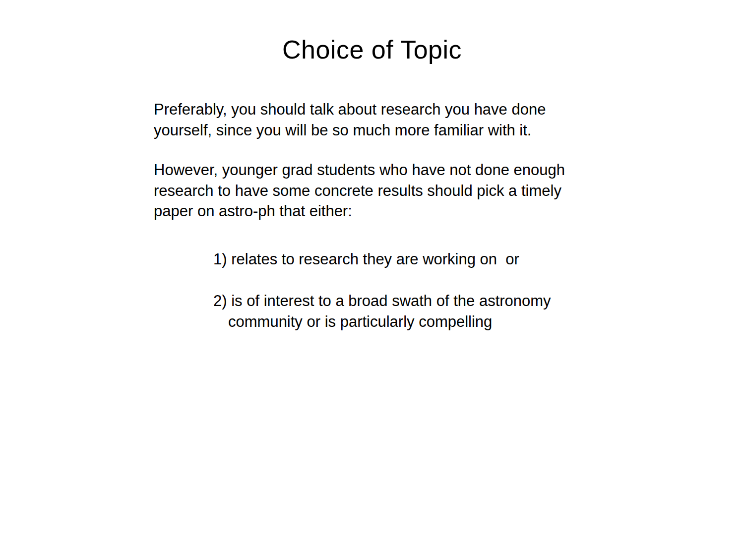Choice of Topic
Preferably, you should talk about research you have done yourself, since you will be so much more familiar with it.
However, younger grad students who have not done enough research to have some concrete results should pick a timely paper on astro-ph that either:
1) relates to research they are working on or
2) is of interest to a broad swath of the astronomy community or is particularly compelling